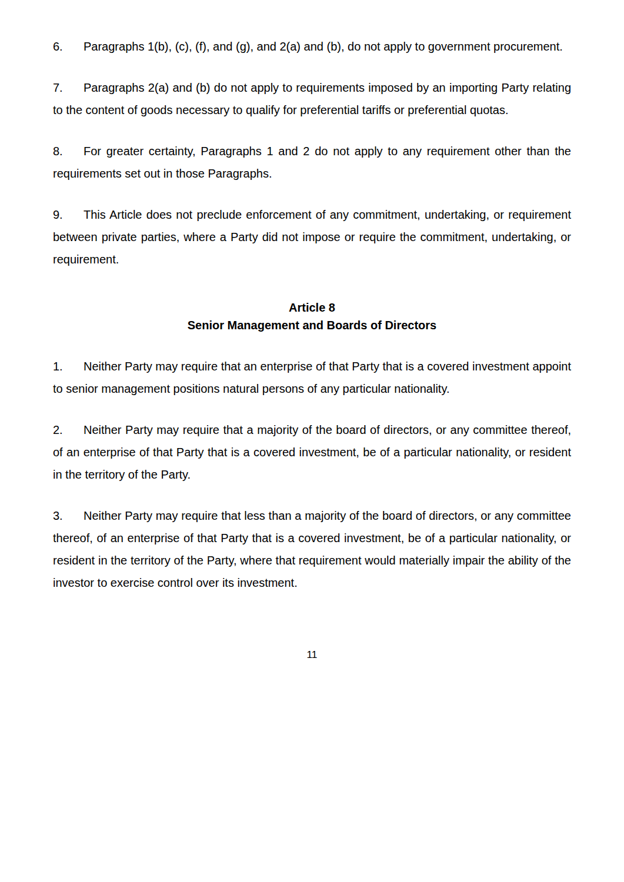6. Paragraphs 1(b), (c), (f), and (g), and 2(a) and (b), do not apply to government procurement.
7. Paragraphs 2(a) and (b) do not apply to requirements imposed by an importing Party relating to the content of goods necessary to qualify for preferential tariffs or preferential quotas.
8. For greater certainty, Paragraphs 1 and 2 do not apply to any requirement other than the requirements set out in those Paragraphs.
9. This Article does not preclude enforcement of any commitment, undertaking, or requirement between private parties, where a Party did not impose or require the commitment, undertaking, or requirement.
Article 8 Senior Management and Boards of Directors
1. Neither Party may require that an enterprise of that Party that is a covered investment appoint to senior management positions natural persons of any particular nationality.
2. Neither Party may require that a majority of the board of directors, or any committee thereof, of an enterprise of that Party that is a covered investment, be of a particular nationality, or resident in the territory of the Party.
3. Neither Party may require that less than a majority of the board of directors, or any committee thereof, of an enterprise of that Party that is a covered investment, be of a particular nationality, or resident in the territory of the Party, where that requirement would materially impair the ability of the investor to exercise control over its investment.
11